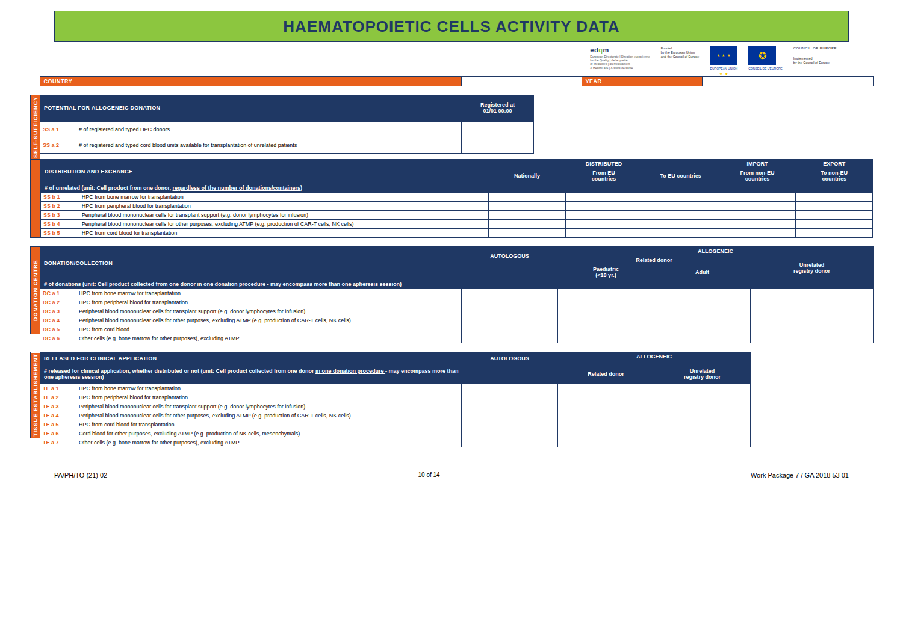HAEMATOPOIETIC CELLS ACTIVITY DATA
edqm
European Directorate | Direction européenne
for the Quality | de la qualité
of Medicines | du médicament
& HealthCare | & soins de santé
Funded
by the European Union
and the Council of Europe
★ ★ ★
★ ★
EUROPEAN UNION
✪
CONSEIL DE L'EUROPE
COUNCIL OF EUROPE
Implemented
by the Council of Europe
| | COUNTRY | | YEAR | |
| SELF-SUFFICIENCY | POTENTIAL FOR ALLOGENEIC DONATION | Registered at 01/01 00:00 | |
| SS a 1 | # of registered and typed HPC donors | | |
| SS a 2 | # of registered and typed cord blood units available for transplantation of unrelated patients | | |
| | DISTRIBUTION AND EXCHANGE | DISTRIBUTED | IMPORT | EXPORT |
| Nationally | From EU countries | To EU countries | From non-EU countries | To non-EU countries |
| # of unrelated (unit: Cell product from one donor, regardless of the number of donations/containers ) | | | | | |
| SS b 1 | HPC from bone marrow for transplantation | | | | | |
| SS b 2 | HPC from peripheral blood for transplantation | | | | | |
| SS b 3 | Peripheral blood mononuclear cells for transplant support (e.g. donor lymphocytes for infusion) | | | | | |
| SS b 4 | Peripheral blood mononuclear cells for other purposes, excluding ATMP (e.g. production of CAR-T cells, NK cells) | | | | | |
| SS b 5 | HPC from cord blood for transplantation | | | | | |
| DONATION CENTRE | DONATION/COLLECTION | AUTOLOGOUS | ALLOGENEIC |
| Related donor | Unrelated registry donor |
| | Paediatric (<18 yr.) | Adult |
| # of donations (unit: Cell product collected from one donor in one donation procedure - may encompass more than one apheresis session) | | | | |
| DC a 1 | HPC from bone marrow for transplantation | | | | |
| DC a 2 | HPC from peripheral blood for transplantation | | | | |
| DC a 3 | Peripheral blood mononuclear cells for transplant support (e.g. donor lymphocytes for infusion) | | | | |
| DC a 4 | Peripheral blood mononuclear cells for other purposes, excluding ATMP (e.g. production of CAR-T cells, NK cells) | | | | |
| DC a 5 | HPC from cord blood | | | | |
| | DC a 6 | Other cells (e.g. bone marrow for other purposes), excluding ATMP | | | | |
| TISSUE ESTABLISHEMENT | RELEASED FOR CLINICAL APPLICATION | AUTOLOGOUS | ALLOGENEIC | |
| # released for clinical application, whether distributed or not (unit: Cell product collected from one donor in one donation procedure - may encompass more than one apheresis session) | | Related donor | Unrelated registry donor | |
| TE a 1 | HPC from bone marrow for transplantation | | | | |
| TE a 2 | HPC from peripheral blood for transplantation | | | | |
| TE a 3 | Peripheral blood mononuclear cells for transplant support (e.g. donor lymphocytes for infusion) | | | | |
| TE a 4 | Peripheral blood mononuclear cells for other purposes, excluding ATMP (e.g. production of CAR-T cells, NK cells) | | | | |
| TE a 5 | HPC from cord blood for transplantation | | | | |
| TE a 6 | Cord blood for other purposes, excluding ATMP (e.g. production of NK cells, mesenchymals) | | | | |
| | TE a 7 | Other cells (e.g. bone marrow for other purposes), excluding ATMP | | | | |
PA/PH/TO (21) 02
10 of 14
Work Package 7 / GA 2018 53 01